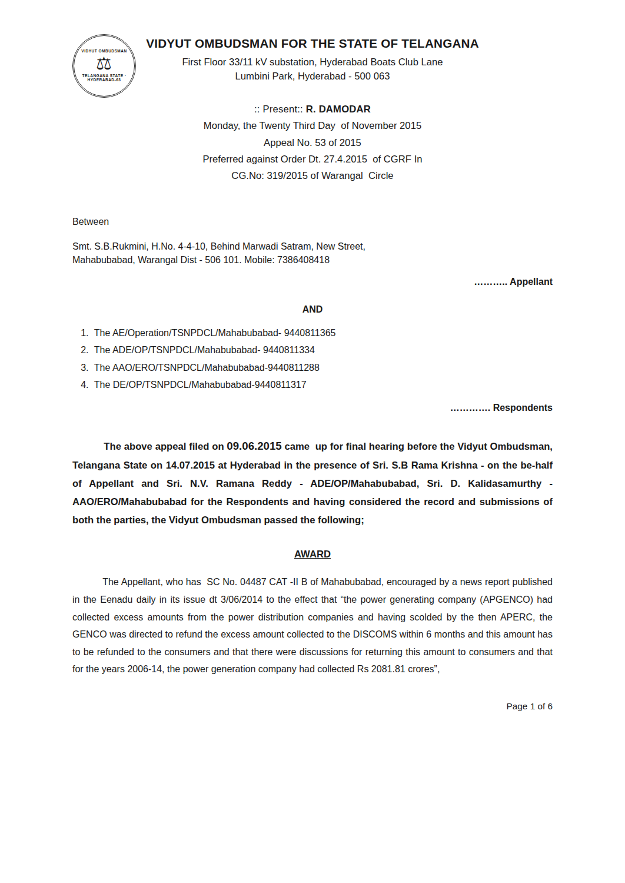Vidyut Ombudsman ⚖ Telangana State · Hyderabad-63
VIDYUT OMBUDSMAN FOR THE STATE OF TELANGANA
First Floor 33/11 kV substation, Hyderabad Boats Club Lane
Lumbini Park, Hyderabad - 500 063
:: Present:: R. DAMODAR
Monday, the Twenty Third Day of November 2015
Appeal No. 53 of 2015
Preferred against Order Dt. 27.4.2015 of CGRF In
CG.No: 319/2015 of Warangal Circle
Between
Smt. S.B.Rukmini, H.No. 4-4-10, Behind Marwadi Satram, New Street,
Mahabubabad, Warangal Dist - 506 101. Mobile: 7386408418
……….. Appellant
AND
The AE/Operation/TSNPDCL/Mahabubabad- 9440811365
The ADE/OP/TSNPDCL/Mahabubabad- 9440811334
The AAO/ERO/TSNPDCL/Mahabubabad-9440811288
The DE/OP/TSNPDCL/Mahabubabad-9440811317
…………. Respondents
The above appeal filed on 09.06.2015 came up for final hearing before the Vidyut Ombudsman, Telangana State on 14.07.2015 at Hyderabad in the presence of Sri. S.B Rama Krishna - on the be-half of Appellant and Sri. N.V. Ramana Reddy - ADE/OP/Mahabubabad, Sri. D. Kalidasamurthy - AAO/ERO/Mahabubabad for the Respondents and having considered the record and submissions of both the parties, the Vidyut Ombudsman passed the following;
AWARD
The Appellant, who has SC No. 04487 CAT -II B of Mahabubabad, encouraged by a news report published in the Eenadu daily in its issue dt 3/06/2014 to the effect that “the power generating company (APGENCO) had collected excess amounts from the power distribution companies and having scolded by the then APERC, the GENCO was directed to refund the excess amount collected to the DISCOMS within 6 months and this amount has to be refunded to the consumers and that there were discussions for returning this amount to consumers and that for the years 2006-14, the power generation company had collected Rs 2081.81 crores”,
Page 1 of 6